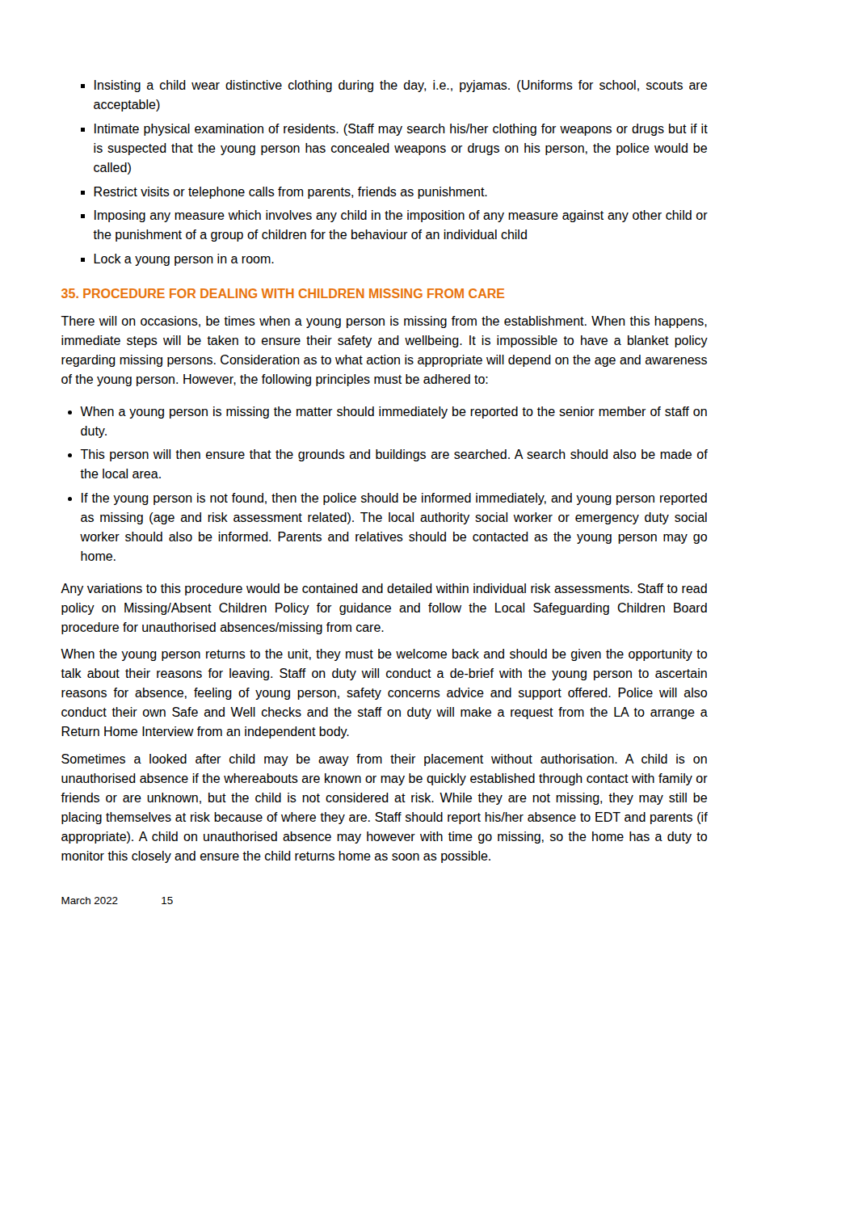Insisting a child wear distinctive clothing during the day, i.e., pyjamas. (Uniforms for school, scouts are acceptable)
Intimate physical examination of residents. (Staff may search his/her clothing for weapons or drugs but if it is suspected that the young person has concealed weapons or drugs on his person, the police would be called)
Restrict visits or telephone calls from parents, friends as punishment.
Imposing any measure which involves any child in the imposition of any measure against any other child or the punishment of a group of children for the behaviour of an individual child
Lock a young person in a room.
35. PROCEDURE FOR DEALING WITH CHILDREN MISSING FROM CARE
There will on occasions, be times when a young person is missing from the establishment. When this happens, immediate steps will be taken to ensure their safety and wellbeing. It is impossible to have a blanket policy regarding missing persons. Consideration as to what action is appropriate will depend on the age and awareness of the young person. However, the following principles must be adhered to:
When a young person is missing the matter should immediately be reported to the senior member of staff on duty.
This person will then ensure that the grounds and buildings are searched. A search should also be made of the local area.
If the young person is not found, then the police should be informed immediately, and young person reported as missing (age and risk assessment related). The local authority social worker or emergency duty social worker should also be informed. Parents and relatives should be contacted as the young person may go home.
Any variations to this procedure would be contained and detailed within individual risk assessments. Staff to read policy on Missing/Absent Children Policy for guidance and follow the Local Safeguarding Children Board procedure for unauthorised absences/missing from care.
When the young person returns to the unit, they must be welcome back and should be given the opportunity to talk about their reasons for leaving. Staff on duty will conduct a de-brief with the young person to ascertain reasons for absence, feeling of young person, safety concerns advice and support offered. Police will also conduct their own Safe and Well checks and the staff on duty will make a request from the LA to arrange a Return Home Interview from an independent body.
Sometimes a looked after child may be away from their placement without authorisation. A child is on unauthorised absence if the whereabouts are known or may be quickly established through contact with family or friends or are unknown, but the child is not considered at risk. While they are not missing, they may still be placing themselves at risk because of where they are. Staff should report his/her absence to EDT and parents (if appropriate). A child on unauthorised absence may however with time go missing, so the home has a duty to monitor this closely and ensure the child returns home as soon as possible.
March 2022 15